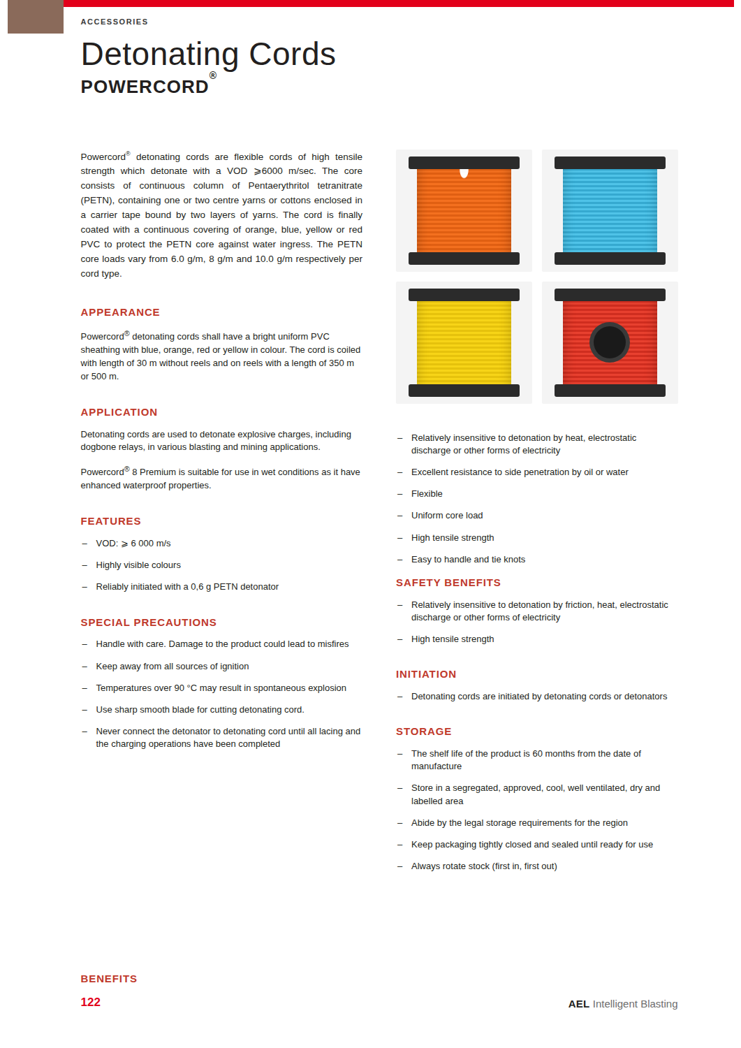Accessories
Detonating Cords
POWERCORD®
Powercord® detonating cords are flexible cords of high tensile strength which detonate with a VOD ⩾6000 m/sec. The core consists of continuous column of Pentaerythritol tetranitrate (PETN), containing one or two centre yarns or cottons enclosed in a carrier tape bound by two layers of yarns. The cord is finally coated with a continuous covering of orange, blue, yellow or red PVC to protect the PETN core against water ingress. The PETN core loads vary from 6.0 g/m, 8 g/m and 10.0 g/m respectively per cord type.
Appearance
Powercord® detonating cords shall have a bright uniform PVC sheathing with blue, orange, red or yellow in colour. The cord is coiled with length of 30 m without reels and on reels with a length of 350 m or 500 m.
Application
Detonating cords are used to detonate explosive charges, including dogbone relays, in various blasting and mining applications.
Powercord® 8 Premium is suitable for use in wet conditions as it have enhanced waterproof properties.
Features
VOD: ⩾ 6 000 m/s
Highly visible colours
Reliably initiated with a 0,6 g PETN detonator
Special Precautions
Handle with care. Damage to the product could lead to misfires
Keep away from all sources of ignition
Temperatures over 90 °C may result in spontaneous explosion
Use sharp smooth blade for cutting detonating cord.
Never connect the detonator to detonating cord until all lacing and the charging operations have been completed
Relatively insensitive to detonation by heat, electrostatic discharge or other forms of electricity
Excellent resistance to side penetration by oil or water
Flexible
Uniform core load
High tensile strength
Easy to handle and tie knots
Safety Benefits
Relatively insensitive to detonation by friction, heat, electrostatic discharge or other forms of electricity
High tensile strength
Initiation
Detonating cords are initiated by detonating cords or detonators
Storage
The shelf life of the product is 60 months from the date of manufacture
Store in a segregated, approved, cool, well ventilated, dry and labelled area
Abide by the legal storage requirements for the region
Keep packaging tightly closed and sealed until ready for use
Always rotate stock (first in, first out)
Benefits
122
AEL Intelligent Blasting